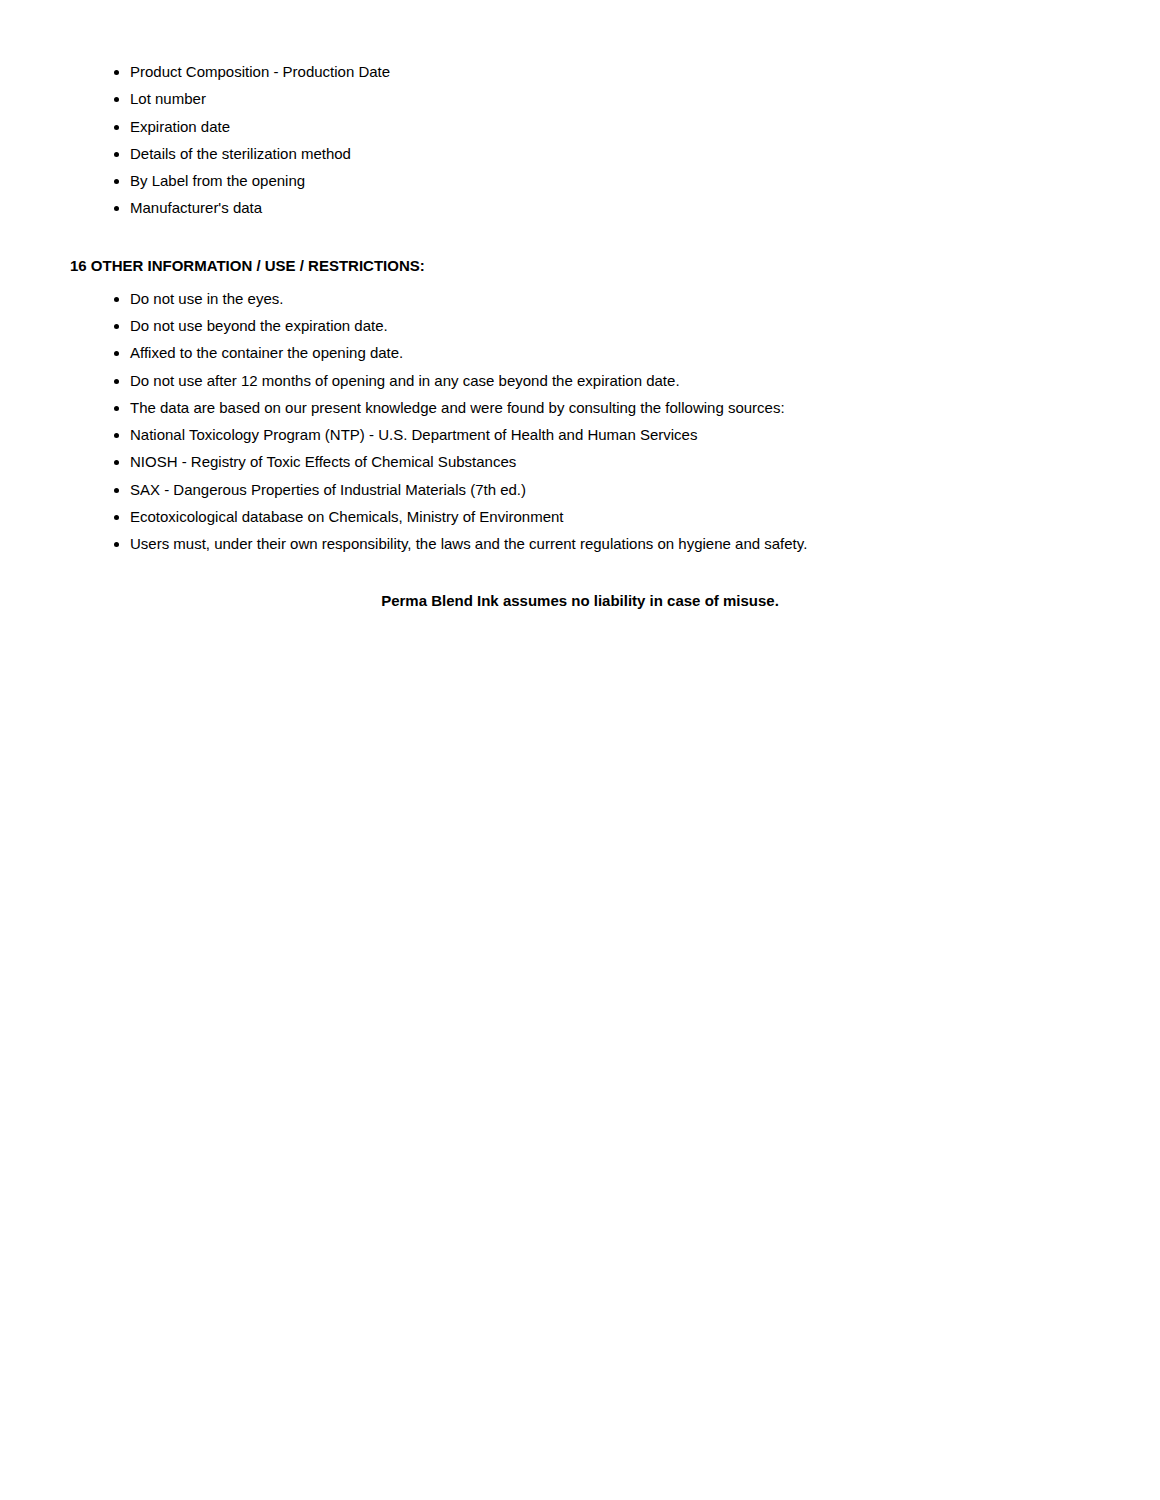Product Composition - Production Date
Lot number
Expiration date
Details of the sterilization method
By Label from the opening
Manufacturer's data
16 OTHER INFORMATION / USE / RESTRICTIONS:
Do not use in the eyes.
Do not use beyond the expiration date.
Affixed to the container the opening date.
Do not use after 12 months of opening and in any case beyond the expiration date.
The data are based on our present knowledge and were found by consulting the following sources:
National Toxicology Program (NTP) - U.S. Department of Health and Human Services
NIOSH - Registry of Toxic Effects of Chemical Substances
SAX - Dangerous Properties of Industrial Materials (7th ed.)
Ecotoxicological database on Chemicals, Ministry of Environment
Users must, under their own responsibility, the laws and the current regulations on hygiene and safety.
Perma Blend Ink assumes no liability in case of misuse.